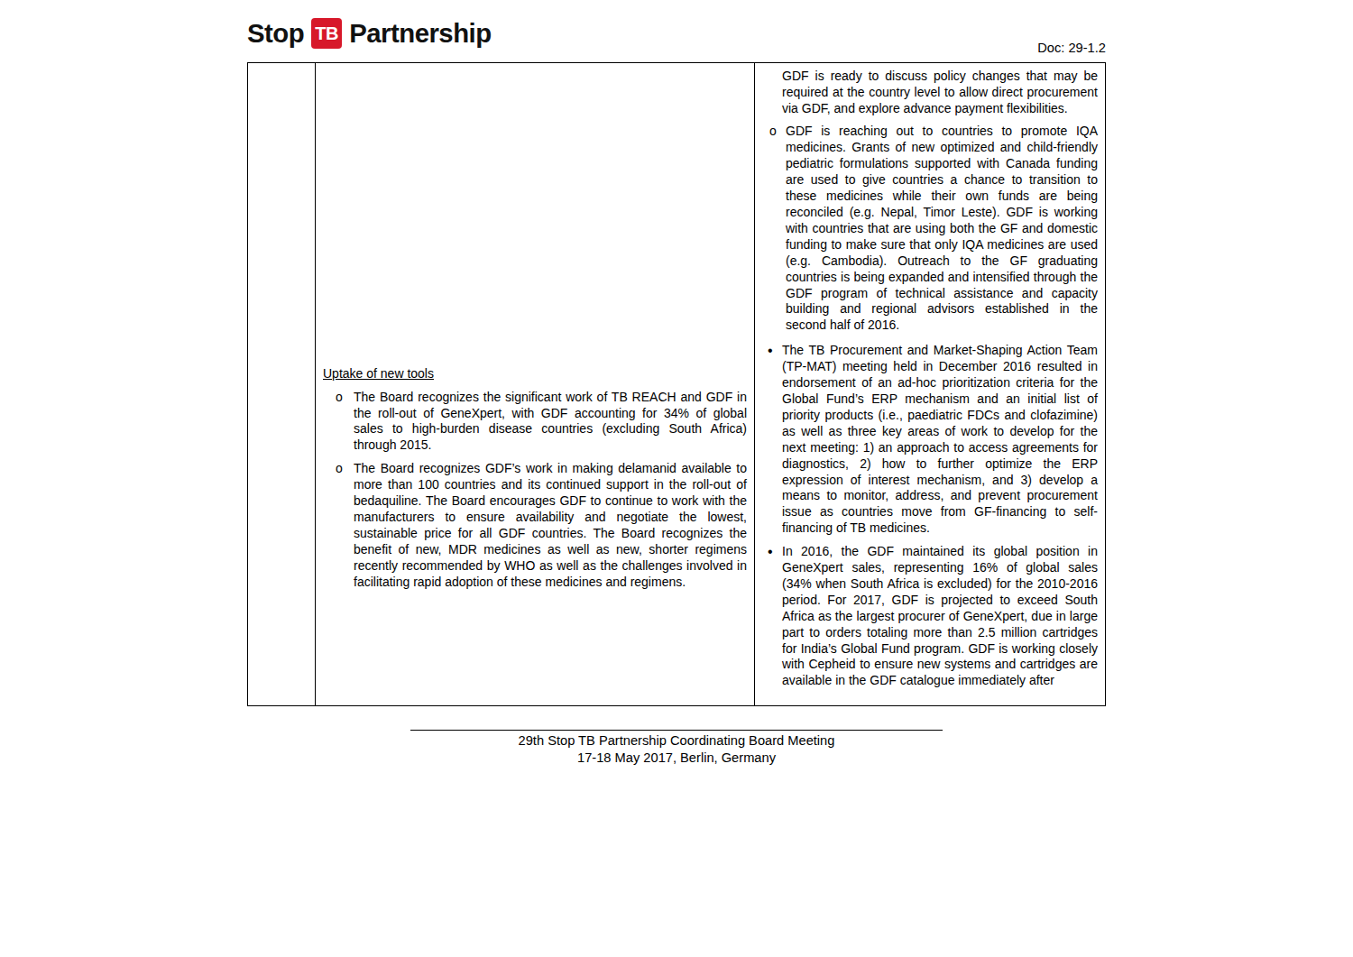Stop TB Partnership
Doc: 29-1.2
| | Uptake of new tools The Board recognizes the significant work of TB REACH and GDF in the roll-out of GeneXpert, with GDF accounting for 34% of global sales to high-burden disease countries (excluding South Africa) through 2015. The Board recognizes GDF’s work in making delamanid available to more than 100 countries and its continued support in the roll-out of bedaquiline. The Board encourages GDF to continue to work with the manufacturers to ensure availability and negotiate the lowest, sustainable price for all GDF countries. The Board recognizes the benefit of new, MDR medicines as well as new, shorter regimens recently recommended by WHO as well as the challenges involved in facilitating rapid adoption of these medicines and regimens. | GDF is ready to discuss policy changes that may be required at the country level to allow direct procurement via GDF, and explore advance payment flexibilities. GDF is reaching out to countries to promote IQA medicines. Grants of new optimized and child-friendly pediatric formulations supported with Canada funding are used to give countries a chance to transition to these medicines while their own funds are being reconciled (e.g. Nepal, Timor Leste). GDF is working with countries that are using both the GF and domestic funding to make sure that only IQA medicines are used (e.g. Cambodia). Outreach to the GF graduating countries is being expanded and intensified through the GDF program of technical assistance and capacity building and regional advisors established in the second half of 2016. The TB Procurement and Market-Shaping Action Team (TP-MAT) meeting held in December 2016 resulted in endorsement of an ad-hoc prioritization criteria for the Global Fund’s ERP mechanism and an initial list of priority products (i.e., paediatric FDCs and clofazimine) as well as three key areas of work to develop for the next meeting: 1) an approach to access agreements for diagnostics, 2) how to further optimize the ERP expression of interest mechanism, and 3) develop a means to monitor, address, and prevent procurement issue as countries move from GF-financing to self-financing of TB medicines. In 2016, the GDF maintained its global position in GeneXpert sales, representing 16% of global sales (34% when South Africa is excluded) for the 2010-2016 period. For 2017, GDF is projected to exceed South Africa as the largest procurer of GeneXpert, due in large part to orders totaling more than 2.5 million cartridges for India’s Global Fund program. GDF is working closely with Cepheid to ensure new systems and cartridges are available in the GDF catalogue immediately after |
29th Stop TB Partnership Coordinating Board Meeting
17-18 May 2017, Berlin, Germany